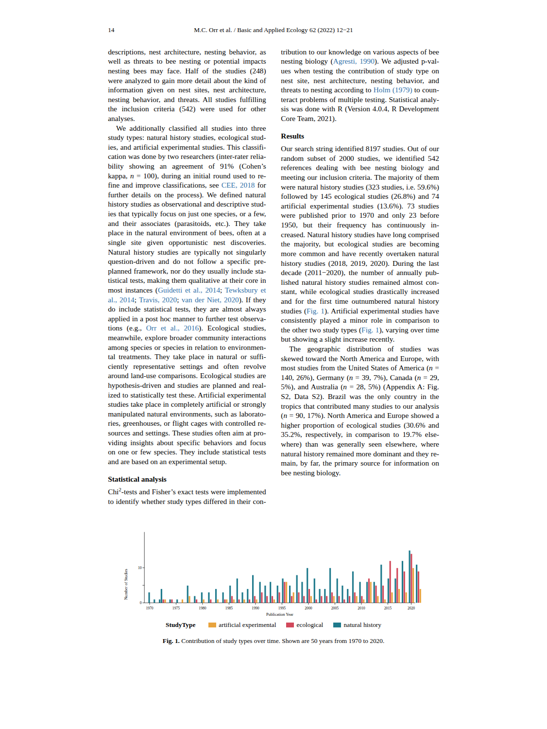14
M.C. Orr et al. / Basic and Applied Ecology 62 (2022) 12−21
descriptions, nest architecture, nesting behavior, as well as threats to bee nesting or potential impacts nesting bees may face. Half of the studies (248) were analyzed to gain more detail about the kind of information given on nest sites, nest architecture, nesting behavior, and threats. All studies fulfilling the inclusion criteria (542) were used for other analyses.
We additionally classified all studies into three study types: natural history studies, ecological studies, and artificial experimental studies. This classification was done by two researchers (inter-rater reliability showing an agreement of 91% (Cohen’s kappa, n = 100), during an initial round used to refine and improve classifications, see CEE, 2018 for further details on the process). We defined natural history studies as observational and descriptive studies that typically focus on just one species, or a few, and their associates (parasitoids, etc.). They take place in the natural environment of bees, often at a single site given opportunistic nest discoveries. Natural history studies are typically not singularly question-driven and do not follow a specific pre-planned framework, nor do they usually include statistical tests, making them qualitative at their core in most instances (Guidetti et al., 2014; Tewksbury et al., 2014; Travis, 2020; van der Niet, 2020). If they do include statistical tests, they are almost always applied in a post hoc manner to further test observations (e.g., Orr et al., 2016). Ecological studies, meanwhile, explore broader community interactions among species or species in relation to environmental treatments. They take place in natural or sufficiently representative settings and often revolve around land-use comparisons. Ecological studies are hypothesis-driven and studies are planned and realized to statistically test these. Artificial experimental studies take place in completely artificial or strongly manipulated natural environments, such as laboratories, greenhouses, or flight cages with controlled resources and settings. These studies often aim at providing insights about specific behaviors and focus on one or few species. They include statistical tests and are based on an experimental setup.
Statistical analysis
Chi2-tests and Fisher’s exact tests were implemented to identify whether study types differed in their contribution to our knowledge on various aspects of bee nesting biology (Agresti, 1990). We adjusted p-values when testing the contribution of study type on nest site, nest architecture, nesting behavior, and threats to nesting according to Holm (1979) to counteract problems of multiple testing. Statistical analysis was done with R (Version 4.0.4, R Development Core Team, 2021).
Results
Our search string identified 8197 studies. Out of our random subset of 2000 studies, we identified 542 references dealing with bee nesting biology and meeting our inclusion criteria. The majority of them were natural history studies (323 studies, i.e. 59.6%) followed by 145 ecological studies (26.8%) and 74 artificial experimental studies (13.6%). 73 studies were published prior to 1970 and only 23 before 1950, but their frequency has continuously increased. Natural history studies have long comprised the majority, but ecological studies are becoming more common and have recently overtaken natural history studies (2018, 2019, 2020). During the last decade (2011−2020), the number of annually published natural history studies remained almost constant, while ecological studies drastically increased and for the first time outnumbered natural history studies (Fig. 1). Artificial experimental studies have consistently played a minor role in comparison to the other two study types (Fig. 1), varying over time but showing a slight increase recently.
The geographic distribution of studies was skewed toward the North America and Europe, with most studies from the United States of America (n = 140, 26%), Germany (n = 39, 7%), Canada (n = 29, 5%), and Australia (n = 28, 5%) (Appendix A: Fig. S2, Data S2). Brazil was the only country in the tropics that contributed many studies to our analysis (n = 90, 17%). North America and Europe showed a higher proportion of ecological studies (30.6% and 35.2%, respectively, in comparison to 19.7% elsewhere) than was generally seen elsewhere, where natural history remained more dominant and they remain, by far, the primary source for information on bee nesting biology.
0 10 Number of Studies 1970 1975 1980 1985 1990 1995 2000 2005 2010 2015 2020 Publication Year
StudyType artificial experimental ecological natural history
Fig. 1. Contribution of study types over time. Shown are 50 years from 1970 to 2020.